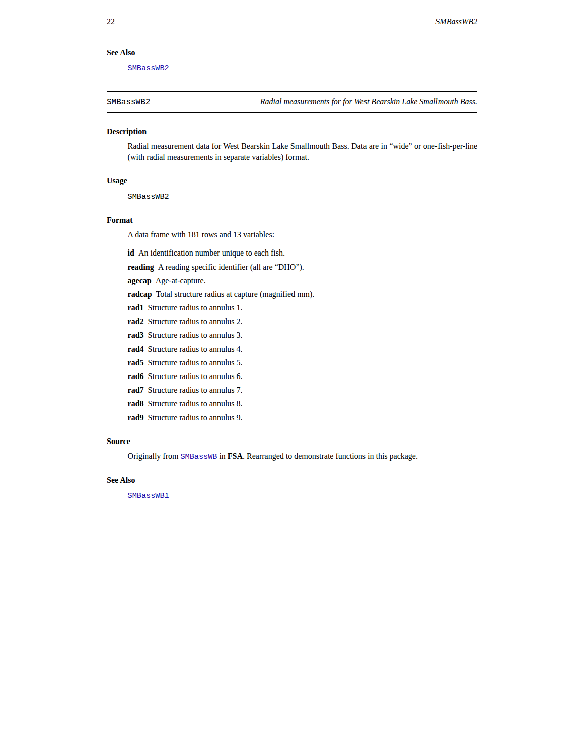22 SMBassWB2
See Also
SMBassWB2
SMBassWB2 Radial measurements for for West Bearskin Lake Smallmouth Bass.
Description
Radial measurement data for West Bearskin Lake Smallmouth Bass. Data are in “wide” or one-fish-per-line (with radial measurements in separate variables) format.
Usage
SMBassWB2
Format
A data frame with 181 rows and 13 variables:
id
An identification number unique to each fish.
reading
A reading specific identifier (all are “DHO”).
agecap
Age-at-capture.
radcap
Total structure radius at capture (magnified mm).
rad1
Structure radius to annulus 1.
rad2
Structure radius to annulus 2.
rad3
Structure radius to annulus 3.
rad4
Structure radius to annulus 4.
rad5
Structure radius to annulus 5.
rad6
Structure radius to annulus 6.
rad7
Structure radius to annulus 7.
rad8
Structure radius to annulus 8.
rad9
Structure radius to annulus 9.
Source
Originally from SMBassWB in FSA. Rearranged to demonstrate functions in this package.
See Also
SMBassWB1